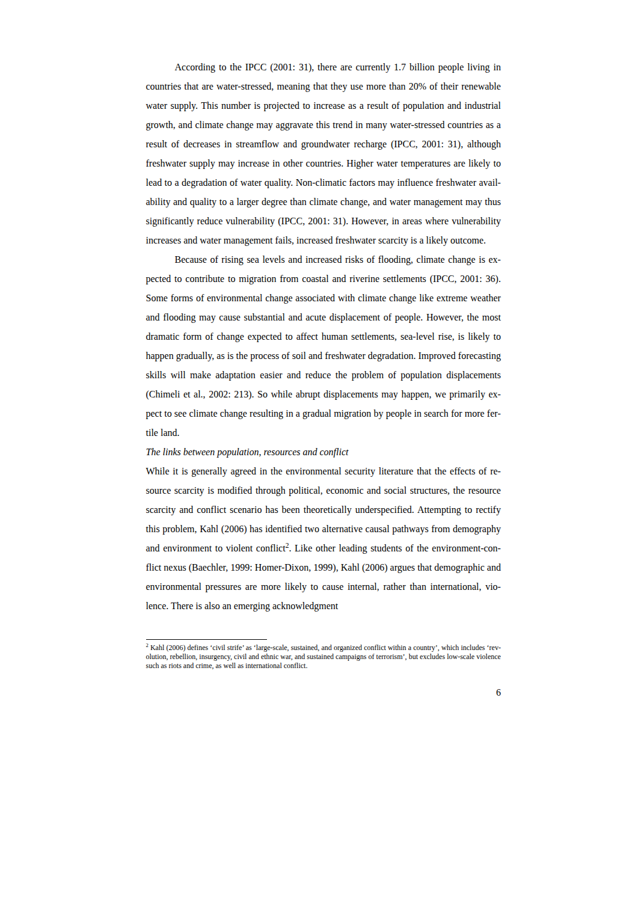According to the IPCC (2001: 31), there are currently 1.7 billion people living in countries that are water-stressed, meaning that they use more than 20% of their renewable water supply. This number is projected to increase as a result of population and industrial growth, and climate change may aggravate this trend in many water-stressed countries as a result of decreases in streamflow and groundwater recharge (IPCC, 2001: 31), although freshwater supply may increase in other countries. Higher water temperatures are likely to lead to a degradation of water quality. Non-climatic factors may influence freshwater availability and quality to a larger degree than climate change, and water management may thus significantly reduce vulnerability (IPCC, 2001: 31). However, in areas where vulnerability increases and water management fails, increased freshwater scarcity is a likely outcome.
Because of rising sea levels and increased risks of flooding, climate change is expected to contribute to migration from coastal and riverine settlements (IPCC, 2001: 36). Some forms of environmental change associated with climate change like extreme weather and flooding may cause substantial and acute displacement of people. However, the most dramatic form of change expected to affect human settlements, sea-level rise, is likely to happen gradually, as is the process of soil and freshwater degradation. Improved forecasting skills will make adaptation easier and reduce the problem of population displacements (Chimeli et al., 2002: 213). So while abrupt displacements may happen, we primarily expect to see climate change resulting in a gradual migration by people in search for more fertile land.
The links between population, resources and conflict
While it is generally agreed in the environmental security literature that the effects of resource scarcity is modified through political, economic and social structures, the resource scarcity and conflict scenario has been theoretically underspecified. Attempting to rectify this problem, Kahl (2006) has identified two alternative causal pathways from demography and environment to violent conflict2. Like other leading students of the environment-conflict nexus (Baechler, 1999: Homer-Dixon, 1999), Kahl (2006) argues that demographic and environmental pressures are more likely to cause internal, rather than international, violence. There is also an emerging acknowledgment
2 Kahl (2006) defines ‘civil strife’ as ‘large-scale, sustained, and organized conflict within a country’, which includes ‘revolution, rebellion, insurgency, civil and ethnic war, and sustained campaigns of terrorism’, but excludes low-scale violence such as riots and crime, as well as international conflict.
6